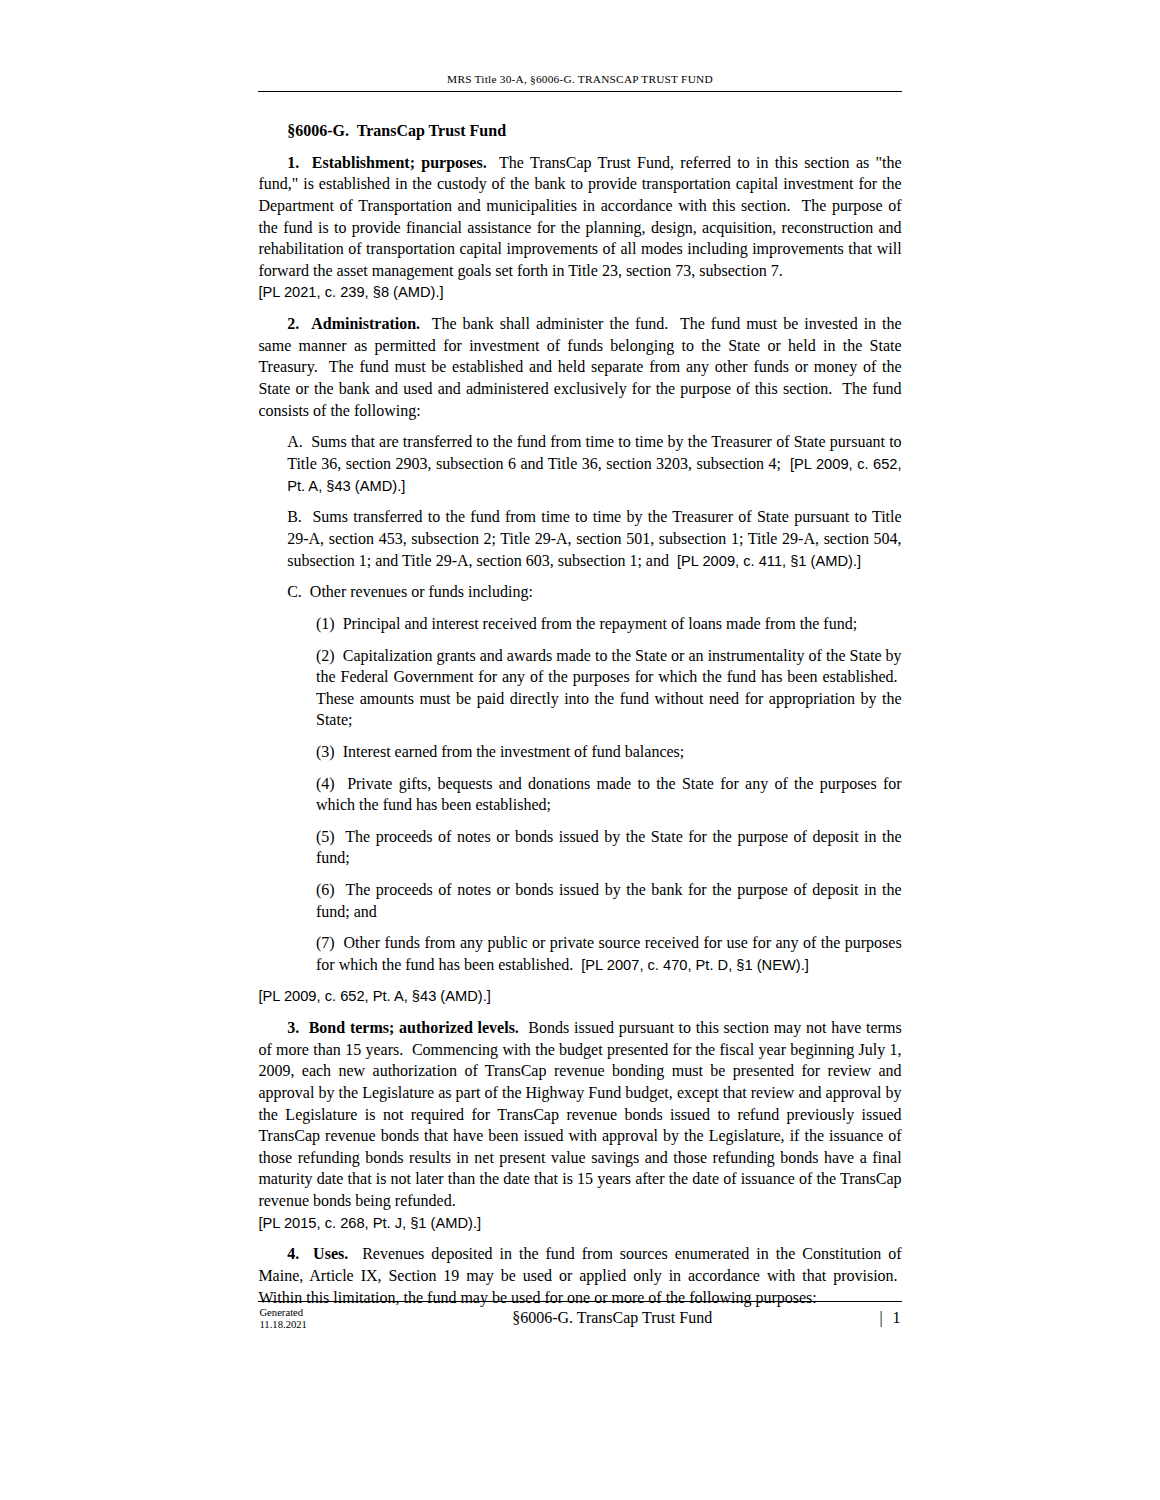MRS Title 30-A, §6006-G. TRANSCAP TRUST FUND
§6006-G. TransCap Trust Fund
1. Establishment; purposes. The TransCap Trust Fund, referred to in this section as "the fund," is established in the custody of the bank to provide transportation capital investment for the Department of Transportation and municipalities in accordance with this section. The purpose of the fund is to provide financial assistance for the planning, design, acquisition, reconstruction and rehabilitation of transportation capital improvements of all modes including improvements that will forward the asset management goals set forth in Title 23, section 73, subsection 7.
[PL 2021, c. 239, §8 (AMD).]
2. Administration. The bank shall administer the fund. The fund must be invested in the same manner as permitted for investment of funds belonging to the State or held in the State Treasury. The fund must be established and held separate from any other funds or money of the State or the bank and used and administered exclusively for the purpose of this section. The fund consists of the following:
A. Sums that are transferred to the fund from time to time by the Treasurer of State pursuant to Title 36, section 2903, subsection 6 and Title 36, section 3203, subsection 4; [PL 2009, c. 652, Pt. A, §43 (AMD).]
B. Sums transferred to the fund from time to time by the Treasurer of State pursuant to Title 29‑A, section 453, subsection 2; Title 29‑A, section 501, subsection 1; Title 29‑A, section 504, subsection 1; and Title 29‑A, section 603, subsection 1; and [PL 2009, c. 411, §1 (AMD).]
C. Other revenues or funds including:
(1) Principal and interest received from the repayment of loans made from the fund;
(2) Capitalization grants and awards made to the State or an instrumentality of the State by the Federal Government for any of the purposes for which the fund has been established. These amounts must be paid directly into the fund without need for appropriation by the State;
(3) Interest earned from the investment of fund balances;
(4) Private gifts, bequests and donations made to the State for any of the purposes for which the fund has been established;
(5) The proceeds of notes or bonds issued by the State for the purpose of deposit in the fund;
(6) The proceeds of notes or bonds issued by the bank for the purpose of deposit in the fund; and
(7) Other funds from any public or private source received for use for any of the purposes for which the fund has been established. [PL 2007, c. 470, Pt. D, §1 (NEW).]
[PL 2009, c. 652, Pt. A, §43 (AMD).]
3. Bond terms; authorized levels. Bonds issued pursuant to this section may not have terms of more than 15 years. Commencing with the budget presented for the fiscal year beginning July 1, 2009, each new authorization of TransCap revenue bonding must be presented for review and approval by the Legislature as part of the Highway Fund budget, except that review and approval by the Legislature is not required for TransCap revenue bonds issued to refund previously issued TransCap revenue bonds that have been issued with approval by the Legislature, if the issuance of those refunding bonds results in net present value savings and those refunding bonds have a final maturity date that is not later than the date that is 15 years after the date of issuance of the TransCap revenue bonds being refunded.
[PL 2015, c. 268, Pt. J, §1 (AMD).]
4. Uses. Revenues deposited in the fund from sources enumerated in the Constitution of Maine, Article IX, Section 19 may be used or applied only in accordance with that provision. Within this limitation, the fund may be used for one or more of the following purposes:
| Generated 11.18.2021 | §6006-G. TransCap Trust Fund | / 1 |